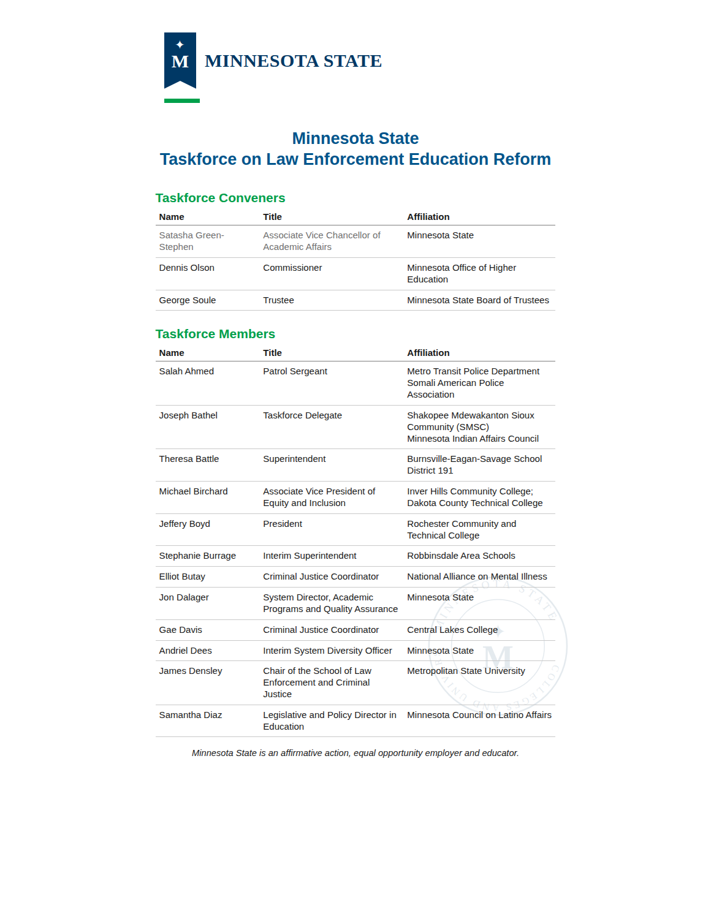MINNESOTA STATE COLLEGES AND UNIVERSITIES ✦ M
✦ M
Minnesota State
Minnesota State
Taskforce on Law Enforcement Education Reform
Taskforce Conveners
| Name | Title | Affiliation |
| --- | --- | --- |
| Satasha Green-Stephen | Associate Vice Chancellor of Academic Affairs | Minnesota State |
| Dennis Olson | Commissioner | Minnesota Office of Higher Education |
| George Soule | Trustee | Minnesota State Board of Trustees |
Taskforce Members
| Name | Title | Affiliation |
| --- | --- | --- |
| Salah Ahmed | Patrol Sergeant | Metro Transit Police Department Somali American Police Association |
| Joseph Bathel | Taskforce Delegate | Shakopee Mdewakanton Sioux Community (SMSC) Minnesota Indian Affairs Council |
| Theresa Battle | Superintendent | Burnsville-Eagan-Savage School District 191 |
| Michael Birchard | Associate Vice President of Equity and Inclusion | Inver Hills Community College; Dakota County Technical College |
| Jeffery Boyd | President | Rochester Community and Technical College |
| Stephanie Burrage | Interim Superintendent | Robbinsdale Area Schools |
| Elliot Butay | Criminal Justice Coordinator | National Alliance on Mental Illness |
| Jon Dalager | System Director, Academic Programs and Quality Assurance | Minnesota State |
| Gae Davis | Criminal Justice Coordinator | Central Lakes College |
| Andriel Dees | Interim System Diversity Officer | Minnesota State |
| James Densley | Chair of the School of Law Enforcement and Criminal Justice | Metropolitan State University |
| Samantha Diaz | Legislative and Policy Director in Education | Minnesota Council on Latino Affairs |
Minnesota State is an affirmative action, equal opportunity employer and educator.